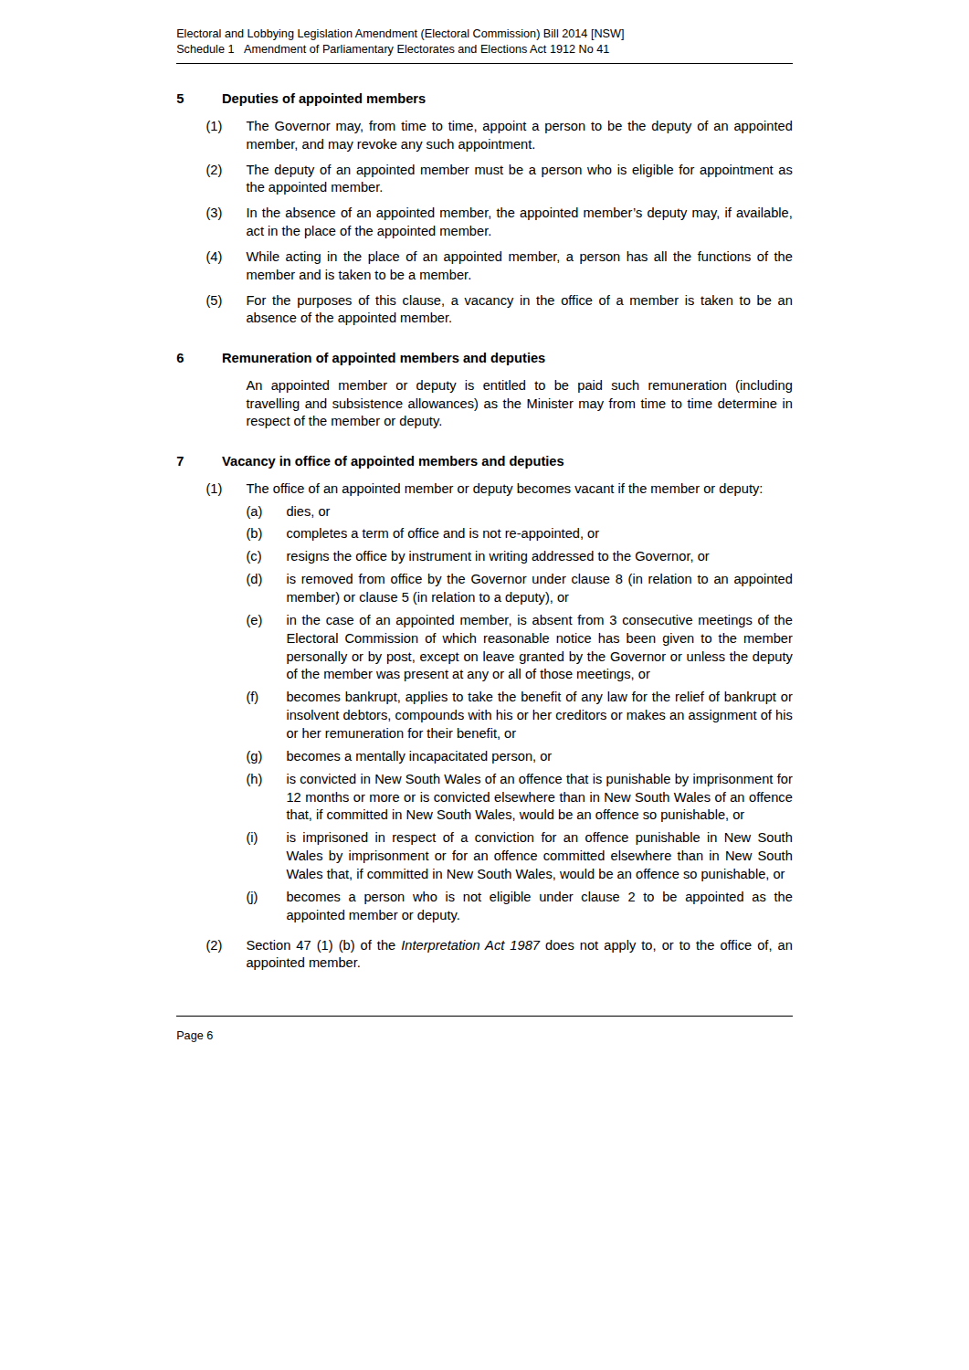Electoral and Lobbying Legislation Amendment (Electoral Commission) Bill 2014 [NSW]
Schedule 1 Amendment of Parliamentary Electorates and Elections Act 1912 No 41
5 Deputies of appointed members
(1) The Governor may, from time to time, appoint a person to be the deputy of an appointed member, and may revoke any such appointment.
(2) The deputy of an appointed member must be a person who is eligible for appointment as the appointed member.
(3) In the absence of an appointed member, the appointed member’s deputy may, if available, act in the place of the appointed member.
(4) While acting in the place of an appointed member, a person has all the functions of the member and is taken to be a member.
(5) For the purposes of this clause, a vacancy in the office of a member is taken to be an absence of the appointed member.
6 Remuneration of appointed members and deputies
An appointed member or deputy is entitled to be paid such remuneration (including travelling and subsistence allowances) as the Minister may from time to time determine in respect of the member or deputy.
7 Vacancy in office of appointed members and deputies
(1) The office of an appointed member or deputy becomes vacant if the member or deputy:
(a) dies, or
(b) completes a term of office and is not re-appointed, or
(c) resigns the office by instrument in writing addressed to the Governor, or
(d) is removed from office by the Governor under clause 8 (in relation to an appointed member) or clause 5 (in relation to a deputy), or
(e) in the case of an appointed member, is absent from 3 consecutive meetings of the Electoral Commission of which reasonable notice has been given to the member personally or by post, except on leave granted by the Governor or unless the deputy of the member was present at any or all of those meetings, or
(f) becomes bankrupt, applies to take the benefit of any law for the relief of bankrupt or insolvent debtors, compounds with his or her creditors or makes an assignment of his or her remuneration for their benefit, or
(g) becomes a mentally incapacitated person, or
(h) is convicted in New South Wales of an offence that is punishable by imprisonment for 12 months or more or is convicted elsewhere than in New South Wales of an offence that, if committed in New South Wales, would be an offence so punishable, or
(i) is imprisoned in respect of a conviction for an offence punishable in New South Wales by imprisonment or for an offence committed elsewhere than in New South Wales that, if committed in New South Wales, would be an offence so punishable, or
(j) becomes a person who is not eligible under clause 2 to be appointed as the appointed member or deputy.
(2) Section 47 (1) (b) of the Interpretation Act 1987 does not apply to, or to the office of, an appointed member.
Page 6